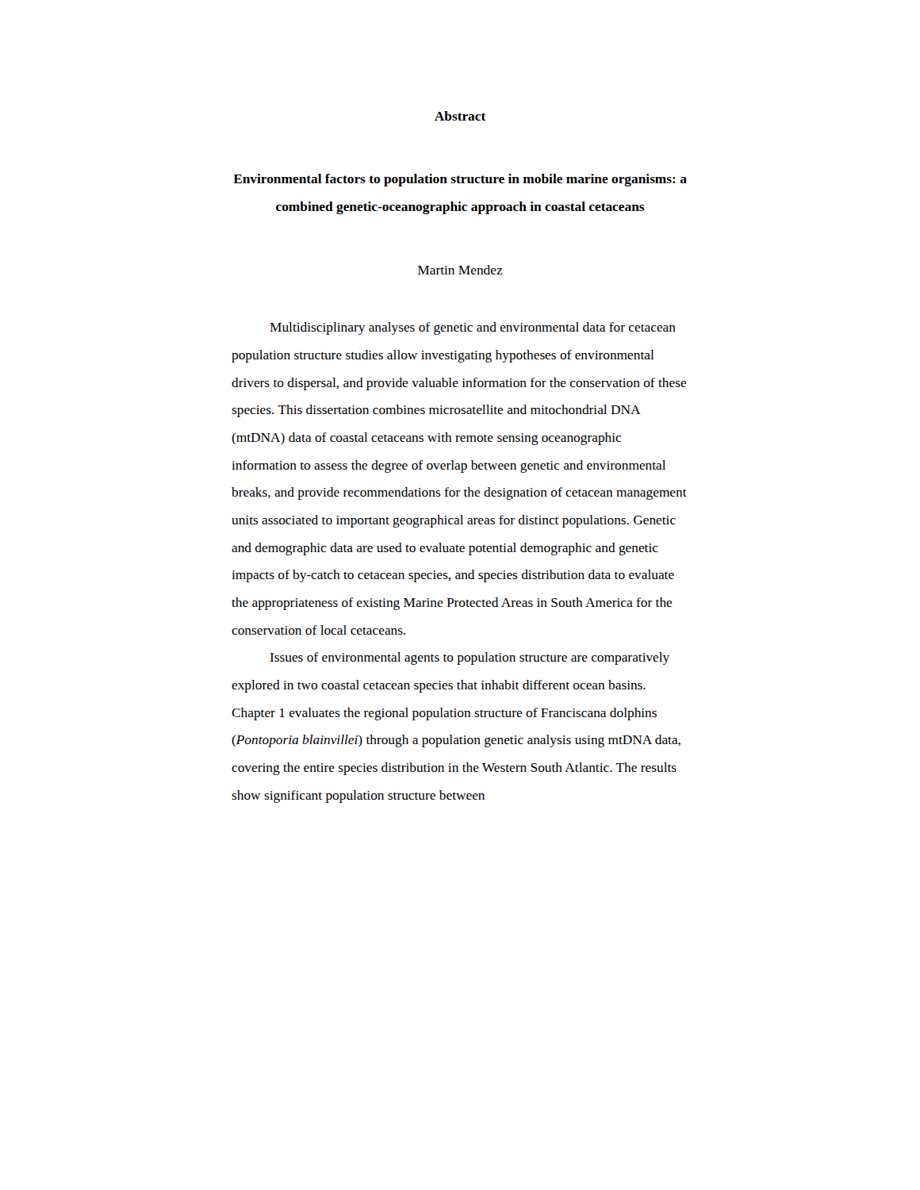Abstract
Environmental factors to population structure in mobile marine organisms: a combined genetic-oceanographic approach in coastal cetaceans
Martin Mendez
Multidisciplinary analyses of genetic and environmental data for cetacean population structure studies allow investigating hypotheses of environmental drivers to dispersal, and provide valuable information for the conservation of these species. This dissertation combines microsatellite and mitochondrial DNA (mtDNA) data of coastal cetaceans with remote sensing oceanographic information to assess the degree of overlap between genetic and environmental breaks, and provide recommendations for the designation of cetacean management units associated to important geographical areas for distinct populations. Genetic and demographic data are used to evaluate potential demographic and genetic impacts of by-catch to cetacean species, and species distribution data to evaluate the appropriateness of existing Marine Protected Areas in South America for the conservation of local cetaceans.
Issues of environmental agents to population structure are comparatively explored in two coastal cetacean species that inhabit different ocean basins. Chapter 1 evaluates the regional population structure of Franciscana dolphins (Pontoporia blainvillei) through a population genetic analysis using mtDNA data, covering the entire species distribution in the Western South Atlantic. The results show significant population structure between